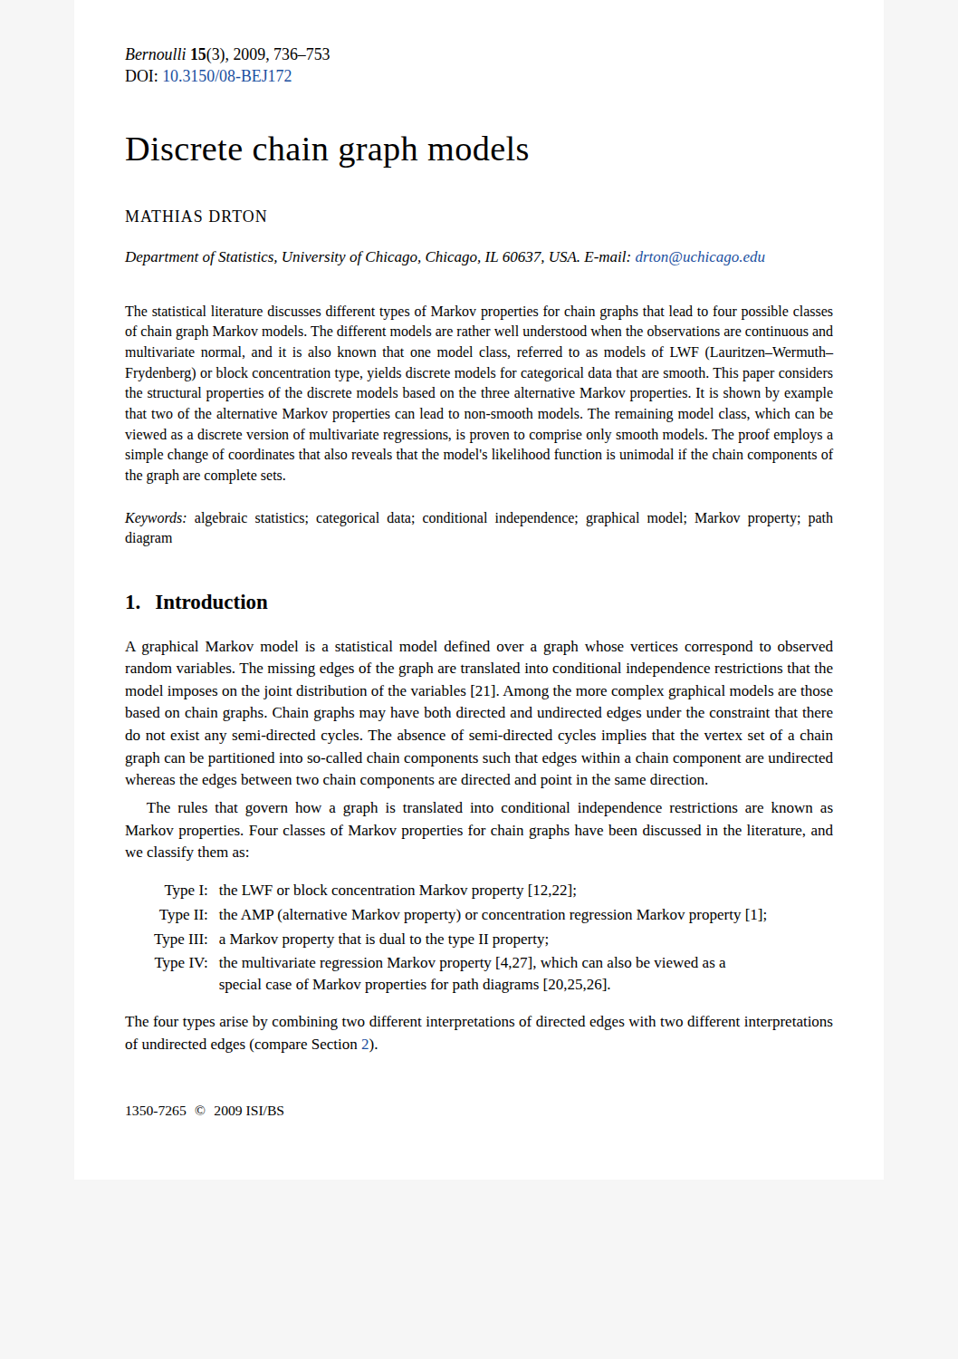Bernoulli 15(3), 2009, 736–753
DOI: 10.3150/08-BEJ172
Discrete chain graph models
MATHIAS DRTON
Department of Statistics, University of Chicago, Chicago, IL 60637, USA. E-mail: drton@uchicago.edu
The statistical literature discusses different types of Markov properties for chain graphs that lead to four possible classes of chain graph Markov models. The different models are rather well understood when the observations are continuous and multivariate normal, and it is also known that one model class, referred to as models of LWF (Lauritzen–Wermuth–Frydenberg) or block concentration type, yields discrete models for categorical data that are smooth. This paper considers the structural properties of the discrete models based on the three alternative Markov properties. It is shown by example that two of the alternative Markov properties can lead to non-smooth models. The remaining model class, which can be viewed as a discrete version of multivariate regressions, is proven to comprise only smooth models. The proof employs a simple change of coordinates that also reveals that the model's likelihood function is unimodal if the chain components of the graph are complete sets.
Keywords: algebraic statistics; categorical data; conditional independence; graphical model; Markov property; path diagram
1. Introduction
A graphical Markov model is a statistical model defined over a graph whose vertices correspond to observed random variables. The missing edges of the graph are translated into conditional independence restrictions that the model imposes on the joint distribution of the variables [21]. Among the more complex graphical models are those based on chain graphs. Chain graphs may have both directed and undirected edges under the constraint that there do not exist any semi-directed cycles. The absence of semi-directed cycles implies that the vertex set of a chain graph can be partitioned into so-called chain components such that edges within a chain component are undirected whereas the edges between two chain components are directed and point in the same direction.
The rules that govern how a graph is translated into conditional independence restrictions are known as Markov properties. Four classes of Markov properties for chain graphs have been discussed in the literature, and we classify them as:
Type I: the LWF or block concentration Markov property [12,22];
Type II: the AMP (alternative Markov property) or concentration regression Markov property [1];
Type III: a Markov property that is dual to the type II property;
Type IV: the multivariate regression Markov property [4,27], which can also be viewed as a special case of Markov properties for path diagrams [20,25,26].
The four types arise by combining two different interpretations of directed edges with two different interpretations of undirected edges (compare Section 2).
1350-7265©2009 ISI/BS